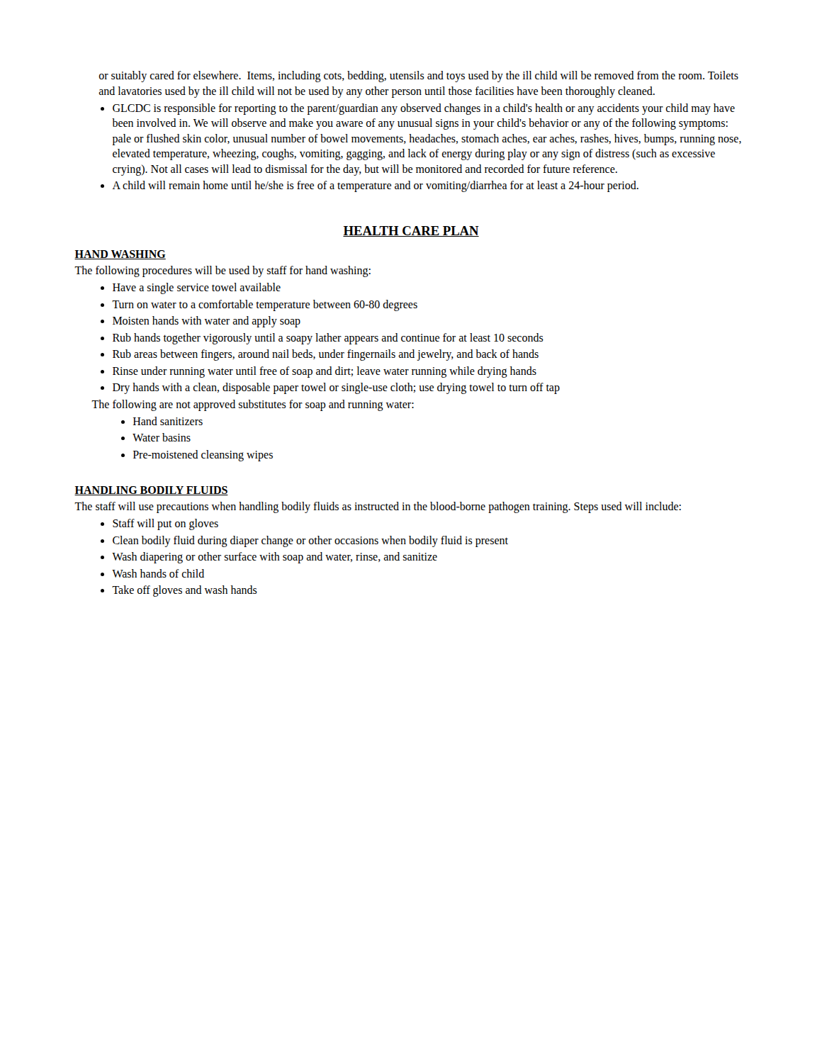or suitably cared for elsewhere. Items, including cots, bedding, utensils and toys used by the ill child will be removed from the room. Toilets and lavatories used by the ill child will not be used by any other person until those facilities have been thoroughly cleaned.
GLCDC is responsible for reporting to the parent/guardian any observed changes in a child's health or any accidents your child may have been involved in. We will observe and make you aware of any unusual signs in your child's behavior or any of the following symptoms: pale or flushed skin color, unusual number of bowel movements, headaches, stomach aches, ear aches, rashes, hives, bumps, running nose, elevated temperature, wheezing, coughs, vomiting, gagging, and lack of energy during play or any sign of distress (such as excessive crying). Not all cases will lead to dismissal for the day, but will be monitored and recorded for future reference.
A child will remain home until he/she is free of a temperature and or vomiting/diarrhea for at least a 24-hour period.
HEALTH CARE PLAN
HAND WASHING
The following procedures will be used by staff for hand washing:
Have a single service towel available
Turn on water to a comfortable temperature between 60-80 degrees
Moisten hands with water and apply soap
Rub hands together vigorously until a soapy lather appears and continue for at least 10 seconds
Rub areas between fingers, around nail beds, under fingernails and jewelry, and back of hands
Rinse under running water until free of soap and dirt; leave water running while drying hands
Dry hands with a clean, disposable paper towel or single-use cloth; use drying towel to turn off tap
The following are not approved substitutes for soap and running water:
Hand sanitizers
Water basins
Pre-moistened cleansing wipes
HANDLING BODILY FLUIDS
The staff will use precautions when handling bodily fluids as instructed in the blood-borne pathogen training. Steps used will include:
Staff will put on gloves
Clean bodily fluid during diaper change or other occasions when bodily fluid is present
Wash diapering or other surface with soap and water, rinse, and sanitize
Wash hands of child
Take off gloves and wash hands